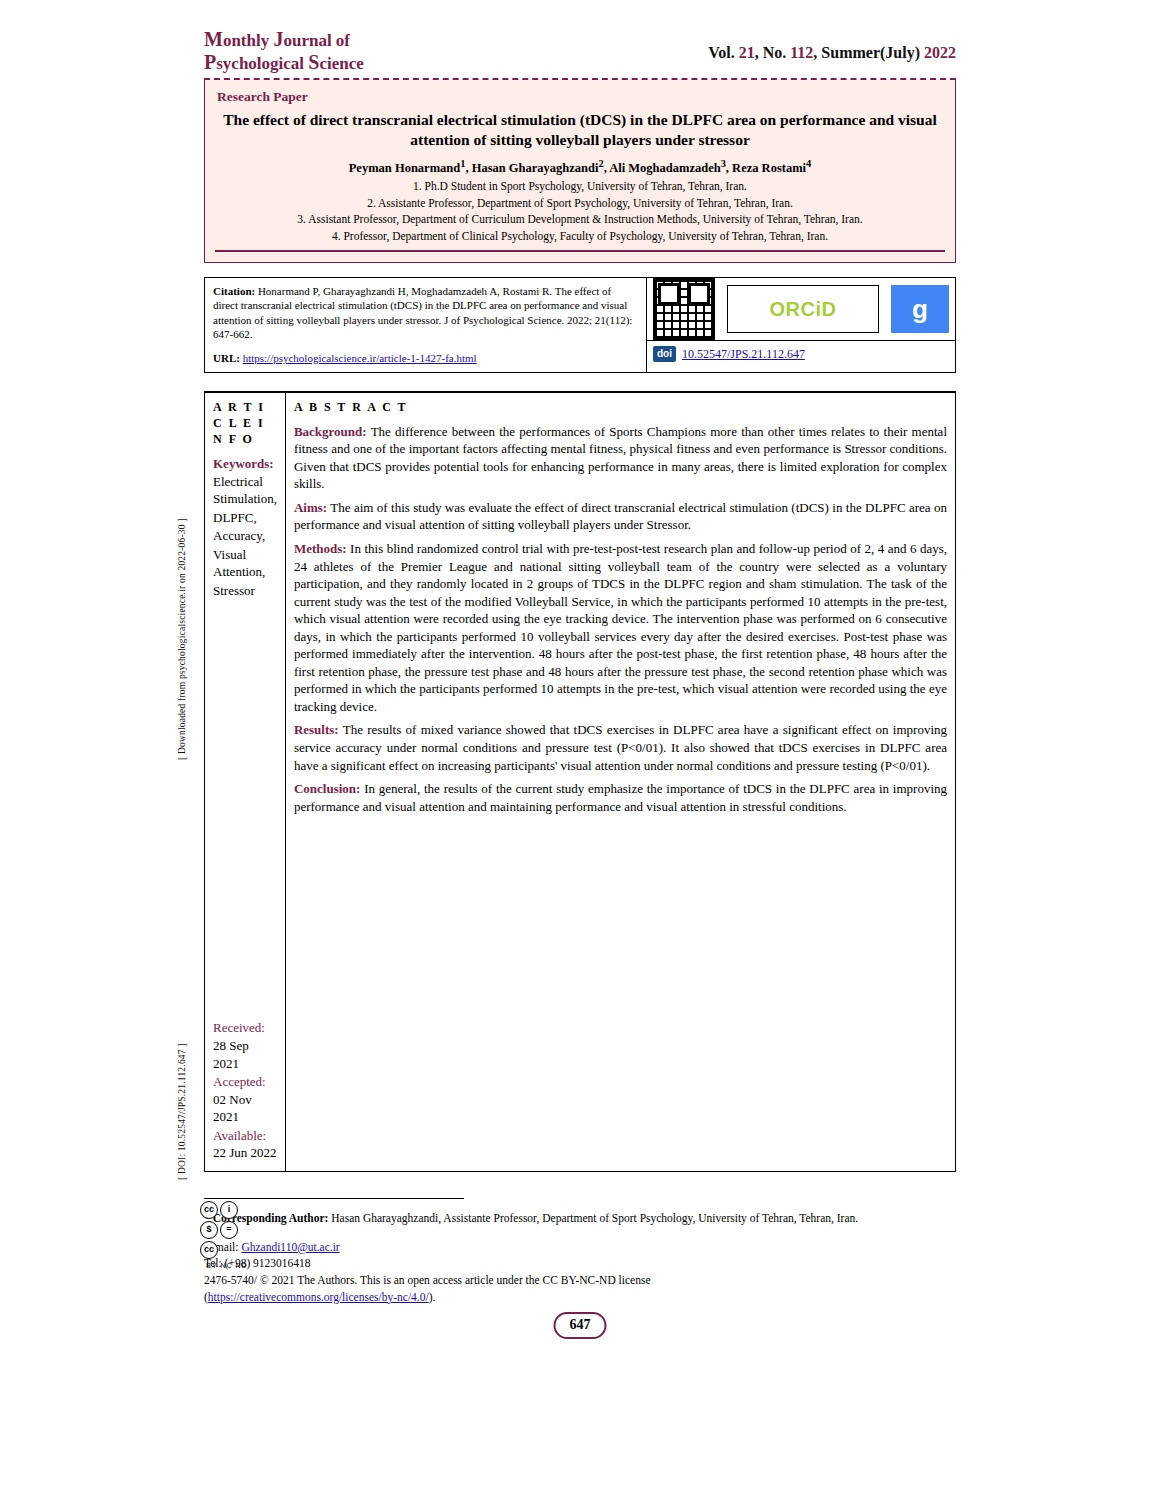[ Downloaded from psychologicalscience.ir on 2022-06-30 ]
[ DOI: 10.52547/JPS.21.112.647 ]
Monthly Journal of
Psychological Science
Vol. 21, No. 112, Summer(July) 2022
Research Paper
The effect of direct transcranial electrical stimulation (tDCS) in the DLPFC area on performance and visual attention of sitting volleyball players under stressor
Peyman Honarmand1, Hasan Gharayaghzandi2, Ali Moghadamzadeh3, Reza Rostami4
1. Ph.D Student in Sport Psychology, University of Tehran, Tehran, Iran.
2. Assistante Professor, Department of Sport Psychology, University of Tehran, Tehran, Iran.
3. Assistant Professor, Department of Curriculum Development & Instruction Methods, University of Tehran, Tehran, Iran.
4. Professor, Department of Clinical Psychology, Faculty of Psychology, University of Tehran, Tehran, Iran.
Citation: Honarmand P, Gharayaghzandi H, Moghadamzadeh A, Rostami R. The effect of direct transcranial electrical stimulation (tDCS) in the DLPFC area on performance and visual attention of sitting volleyball players under stressor. J of Psychological Science. 2022; 21(112): 647-662.
URL: https://psychologicalscience.ir/article-1-1427-fa.html
ORCiD
g
doi 10.52547/JPS.21.112.647
A R T I C L E I N F O
Keywords:
Electrical Stimulation,
DLPFC,
Accuracy,
Visual Attention,
Stressor
Received: 28 Sep 2021
Accepted: 02 Nov 2021
Available: 22 Jun 2022
A B S T R A C T
Background: The difference between the performances of Sports Champions more than other times relates to their mental fitness and one of the important factors affecting mental fitness, physical fitness and even performance is Stressor conditions. Given that tDCS provides potential tools for enhancing performance in many areas, there is limited exploration for complex skills.
Aims: The aim of this study was evaluate the effect of direct transcranial electrical stimulation (tDCS) in the DLPFC area on performance and visual attention of sitting volleyball players under Stressor.
Methods: In this blind randomized control trial with pre-test-post-test research plan and follow-up period of 2, 4 and 6 days, 24 athletes of the Premier League and national sitting volleyball team of the country were selected as a voluntary participation, and they randomly located in 2 groups of TDCS in the DLPFC region and sham stimulation. The task of the current study was the test of the modified Volleyball Service, in which the participants performed 10 attempts in the pre-test, which visual attention were recorded using the eye tracking device. The intervention phase was performed on 6 consecutive days, in which the participants performed 10 volleyball services every day after the desired exercises. Post-test phase was performed immediately after the intervention. 48 hours after the post-test phase, the first retention phase, 48 hours after the first retention phase, the pressure test phase and 48 hours after the pressure test phase, the second retention phase which was performed in which the participants performed 10 attempts in the pre-test, which visual attention were recorded using the eye tracking device.
Results: The results of mixed variance showed that tDCS exercises in DLPFC area have a significant effect on improving service accuracy under normal conditions and pressure test (P<0/01). It also showed that tDCS exercises in DLPFC area have a significant effect on increasing participants' visual attention under normal conditions and pressure testing (P<0/01).
Conclusion: In general, the results of the current study emphasize the importance of tDCS in the DLPFC area in improving performance and visual attention and maintaining performance and visual attention in stressful conditions.
cc
i
$
=
cc
BY NC ND
* Corresponding Author: Hasan Gharayaghzandi, Assistante Professor, Department of Sport Psychology, University of Tehran, Tehran, Iran.
E-mail: Ghzandi110@ut.ac.ir
Tel: (+98) 9123016418
2476-5740/ © 2021 The Authors. This is an open access article under the CC BY-NC-ND license
(https://creativecommons.org/licenses/by-nc/4.0/).
647